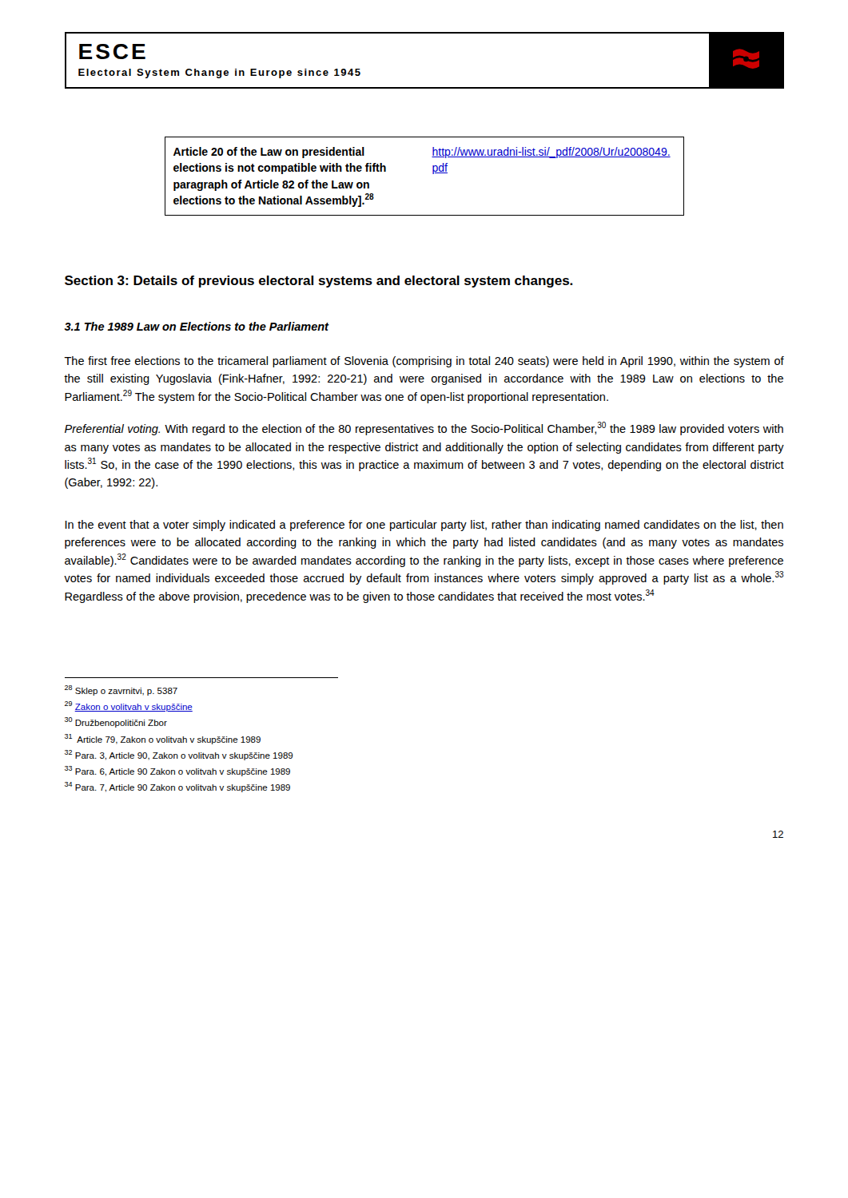ESCE
Electoral System Change in Europe since 1945
Article 20 of the Law on presidential elections is not compatible with the fifth paragraph of Article 82 of the Law on elections to the National Assembly].28
http://www.uradni-list.si/_pdf/2008/Ur/u2008049.pdf
Section 3: Details of previous electoral systems and electoral system changes.
3.1 The 1989 Law on Elections to the Parliament
The first free elections to the tricameral parliament of Slovenia (comprising in total 240 seats) were held in April 1990, within the system of the still existing Yugoslavia (Fink-Hafner, 1992: 220-21) and were organised in accordance with the 1989 Law on elections to the Parliament.29 The system for the Socio-Political Chamber was one of open-list proportional representation.
Preferential voting. With regard to the election of the 80 representatives to the Socio-Political Chamber,30 the 1989 law provided voters with as many votes as mandates to be allocated in the respective district and additionally the option of selecting candidates from different party lists.31 So, in the case of the 1990 elections, this was in practice a maximum of between 3 and 7 votes, depending on the electoral district (Gaber, 1992: 22).
In the event that a voter simply indicated a preference for one particular party list, rather than indicating named candidates on the list, then preferences were to be allocated according to the ranking in which the party had listed candidates (and as many votes as mandates available).32 Candidates were to be awarded mandates according to the ranking in the party lists, except in those cases where preference votes for named individuals exceeded those accrued by default from instances where voters simply approved a party list as a whole.33 Regardless of the above provision, precedence was to be given to those candidates that received the most votes.34
28 Sklep o zavrnitvi, p. 5387
29 Zakon o volitvah v skupščine
30 Družbenopolitični Zbor
31 Article 79, Zakon o volitvah v skupščine 1989
32 Para. 3, Article 90, Zakon o volitvah v skupščine 1989
33 Para. 6, Article 90 Zakon o volitvah v skupščine 1989
34 Para. 7, Article 90 Zakon o volitvah v skupščine 1989
12